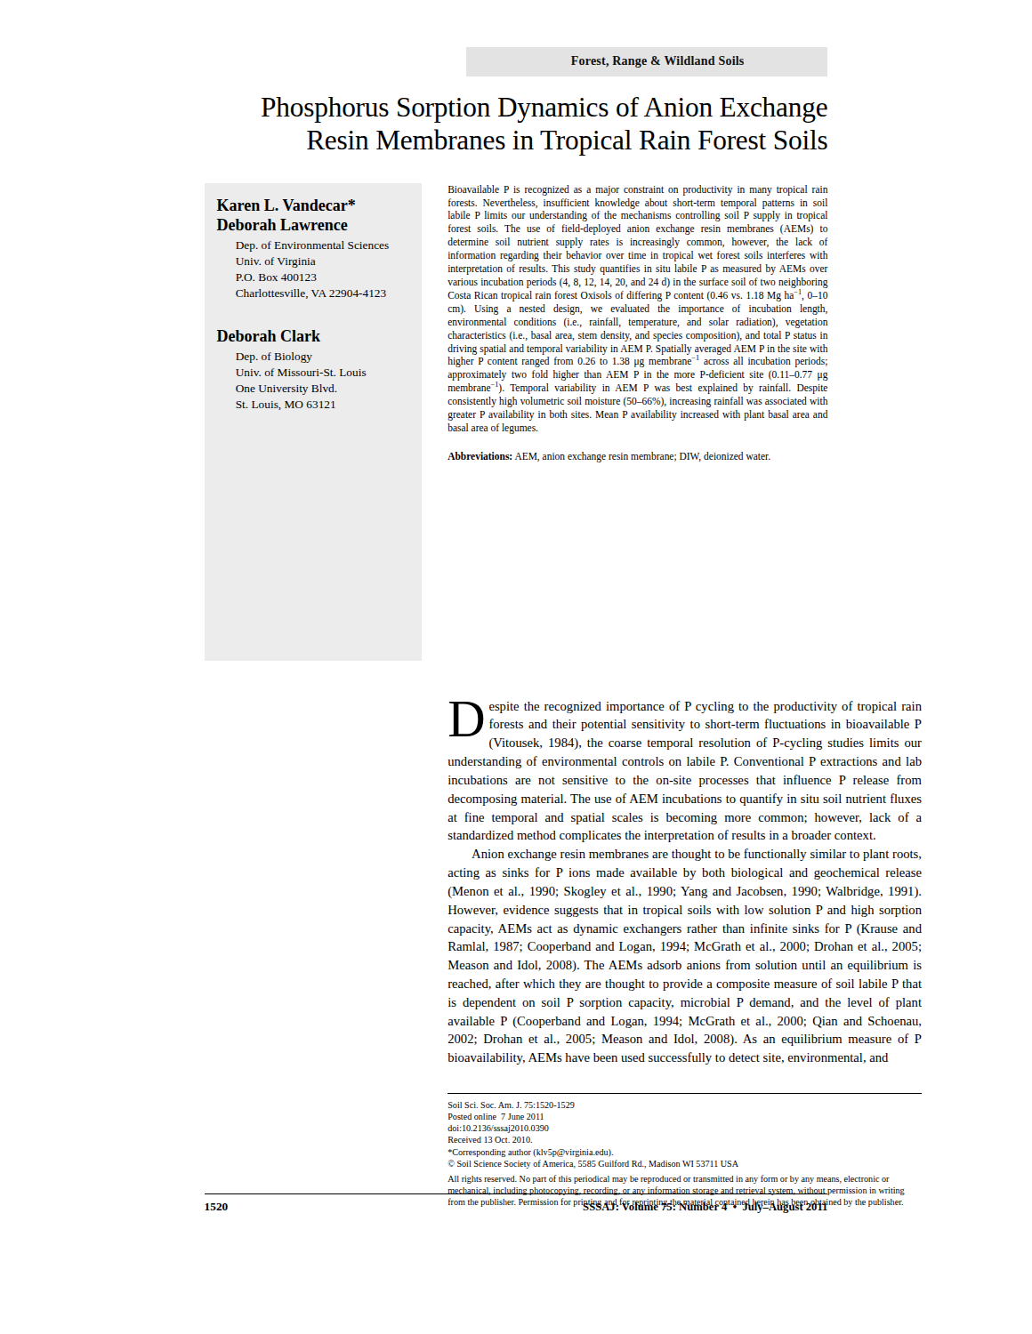Forest, Range & Wildland Soils
Phosphorus Sorption Dynamics of Anion Exchange
Resin Membranes in Tropical Rain Forest Soils
Karen L. Vandecar*
Deborah Lawrence
Dep. of Environmental Sciences
Univ. of Virginia
P.O. Box 400123
Charlottesville, VA 22904-4123
Deborah Clark
Dep. of Biology
Univ. of Missouri-St. Louis
One University Blvd.
St. Louis, MO 63121
Bioavailable P is recognized as a major constraint on productivity in many tropical rain forests. Nevertheless, insufficient knowledge about short-term temporal patterns in soil labile P limits our understanding of the mechanisms controlling soil P supply in tropical forest soils. The use of field-deployed anion exchange resin membranes (AEMs) to determine soil nutrient supply rates is increasingly common, however, the lack of information regarding their behavior over time in tropical wet forest soils interferes with interpretation of results. This study quantifies in situ labile P as measured by AEMs over various incubation periods (4, 8, 12, 14, 20, and 24 d) in the surface soil of two neighboring Costa Rican tropical rain forest Oxisols of differing P content (0.46 vs. 1.18 Mg ha−1, 0–10 cm). Using a nested design, we evaluated the importance of incubation length, environmental conditions (i.e., rainfall, temperature, and solar radiation), vegetation characteristics (i.e., basal area, stem density, and species composition), and total P status in driving spatial and temporal variability in AEM P. Spatially averaged AEM P in the site with higher P content ranged from 0.26 to 1.38 μg membrane−1 across all incubation periods; approximately two fold higher than AEM P in the more P-deficient site (0.11–0.77 μg membrane−1). Temporal variability in AEM P was best explained by rainfall. Despite consistently high volumetric soil moisture (50–66%), increasing rainfall was associated with greater P availability in both sites. Mean P availability increased with plant basal area and basal area of legumes.
Abbreviations: AEM, anion exchange resin membrane; DIW, deionized water.
Despite the recognized importance of P cycling to the productivity of tropical rain forests and their potential sensitivity to short-term fluctuations in bioavailable P (Vitousek, 1984), the coarse temporal resolution of P-cycling studies limits our understanding of environmental controls on labile P. Conventional P extractions and lab incubations are not sensitive to the on-site processes that influence P release from decomposing material. The use of AEM incubations to quantify in situ soil nutrient fluxes at fine temporal and spatial scales is becoming more common; however, lack of a standardized method complicates the interpretation of results in a broader context.
Anion exchange resin membranes are thought to be functionally similar to plant roots, acting as sinks for P ions made available by both biological and geochemical release (Menon et al., 1990; Skogley et al., 1990; Yang and Jacobsen, 1990; Walbridge, 1991). However, evidence suggests that in tropical soils with low solution P and high sorption capacity, AEMs act as dynamic exchangers rather than infinite sinks for P (Krause and Ramlal, 1987; Cooperband and Logan, 1994; McGrath et al., 2000; Drohan et al., 2005; Meason and Idol, 2008). The AEMs adsorb anions from solution until an equilibrium is reached, after which they are thought to provide a composite measure of soil labile P that is dependent on soil P sorption capacity, microbial P demand, and the level of plant available P (Cooperband and Logan, 1994; McGrath et al., 2000; Qian and Schoenau, 2002; Drohan et al., 2005; Meason and Idol, 2008). As an equilibrium measure of P bioavailability, AEMs have been used successfully to detect site, environmental, and
Soil Sci. Soc. Am. J. 75:1520-1529
Posted online 7 June 2011
doi:10.2136/sssaj2010.0390
Received 13 Oct. 2010.
*Corresponding author (klv5p@virginia.edu).
© Soil Science Society of America, 5585 Guilford Rd., Madison WI 53711 USA
All rights reserved. No part of this periodical may be reproduced or transmitted in any form or by any means, electronic or mechanical, including photocopying, recording, or any information storage and retrieval system, without permission in writing from the publisher. Permission for printing and for reprinting the material contained herein has been obtained by the publisher.
1520
SSSAJ: Volume 75: Number 4 • July–August 2011